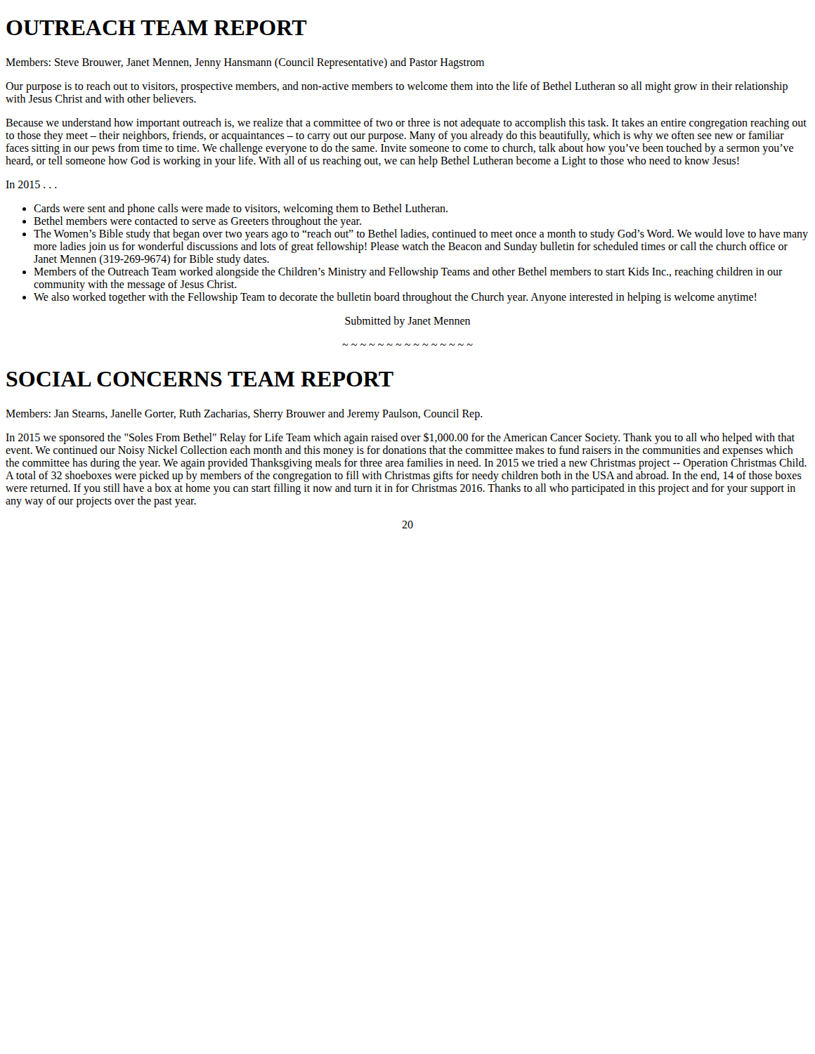OUTREACH TEAM REPORT
Members: Steve Brouwer, Janet Mennen, Jenny Hansmann (Council Representative) and Pastor Hagstrom
Our purpose is to reach out to visitors, prospective members, and non-active members to welcome them into the life of Bethel Lutheran so all might grow in their relationship with Jesus Christ and with other believers.
Because we understand how important outreach is, we realize that a committee of two or three is not adequate to accomplish this task. It takes an entire congregation reaching out to those they meet – their neighbors, friends, or acquaintances – to carry out our purpose. Many of you already do this beautifully, which is why we often see new or familiar faces sitting in our pews from time to time. We challenge everyone to do the same. Invite someone to come to church, talk about how you’ve been touched by a sermon you’ve heard, or tell someone how God is working in your life. With all of us reaching out, we can help Bethel Lutheran become a Light to those who need to know Jesus!
In 2015 . . .
Cards were sent and phone calls were made to visitors, welcoming them to Bethel Lutheran.
Bethel members were contacted to serve as Greeters throughout the year.
The Women’s Bible study that began over two years ago to “reach out” to Bethel ladies, continued to meet once a month to study God’s Word. We would love to have many more ladies join us for wonderful discussions and lots of great fellowship! Please watch the Beacon and Sunday bulletin for scheduled times or call the church office or Janet Mennen (319-269-9674) for Bible study dates.
Members of the Outreach Team worked alongside the Children’s Ministry and Fellowship Teams and other Bethel members to start Kids Inc., reaching children in our community with the message of Jesus Christ.
We also worked together with the Fellowship Team to decorate the bulletin board throughout the Church year. Anyone interested in helping is welcome anytime!
Submitted by Janet Mennen
~ ~ ~ ~ ~ ~ ~ ~ ~ ~ ~ ~ ~ ~ ~
SOCIAL CONCERNS TEAM REPORT
Members: Jan Stearns, Janelle Gorter, Ruth Zacharias, Sherry Brouwer and Jeremy Paulson, Council Rep.
In 2015 we sponsored the "Soles From Bethel" Relay for Life Team which again raised over $1,000.00 for the American Cancer Society. Thank you to all who helped with that event. We continued our Noisy Nickel Collection each month and this money is for donations that the committee makes to fund raisers in the communities and expenses which the committee has during the year. We again provided Thanksgiving meals for three area families in need. In 2015 we tried a new Christmas project -- Operation Christmas Child. A total of 32 shoeboxes were picked up by members of the congregation to fill with Christmas gifts for needy children both in the USA and abroad. In the end, 14 of those boxes were returned. If you still have a box at home you can start filling it now and turn it in for Christmas 2016. Thanks to all who participated in this project and for your support in any way of our projects over the past year.
20